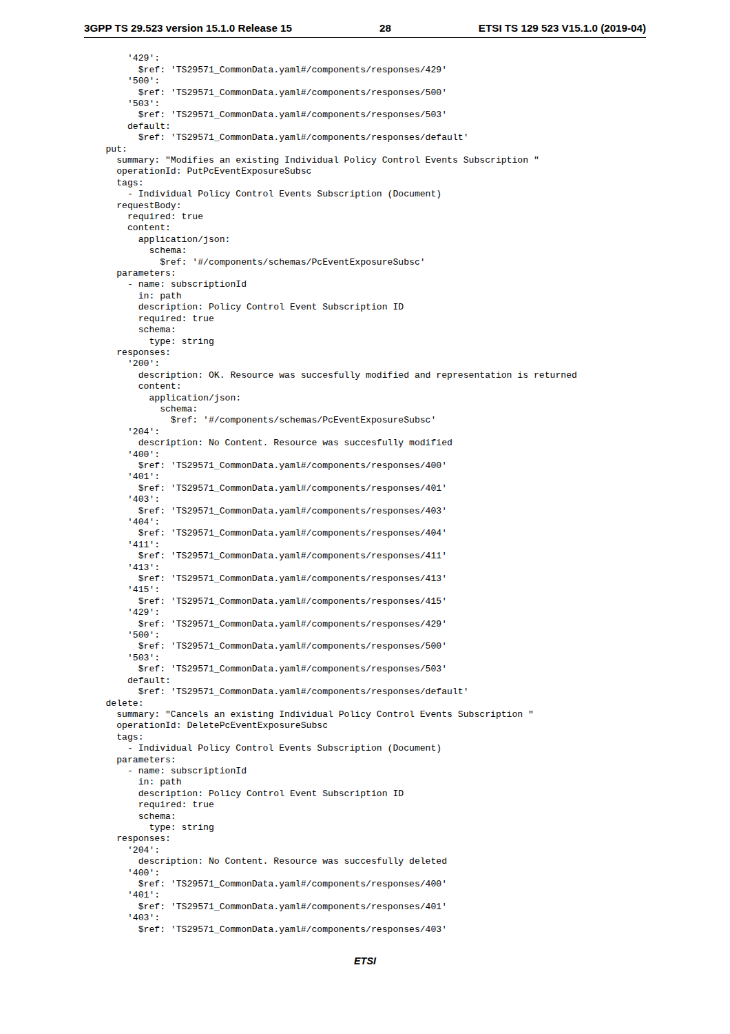3GPP TS 29.523 version 15.1.0 Release 15 28 ETSI TS 129 523 V15.1.0 (2019-04)
        '429':
          $ref: 'TS29571_CommonData.yaml#/components/responses/429'
        '500':
          $ref: 'TS29571_CommonData.yaml#/components/responses/500'
        '503':
          $ref: 'TS29571_CommonData.yaml#/components/responses/503'
        default:
          $ref: 'TS29571_CommonData.yaml#/components/responses/default'
    put:
      summary: "Modifies an existing Individual Policy Control Events Subscription "
      operationId: PutPcEventExposureSubsc
      tags:
        - Individual Policy Control Events Subscription (Document)
      requestBody:
        required: true
        content:
          application/json:
            schema:
              $ref: '#/components/schemas/PcEventExposureSubsc'
      parameters:
        - name: subscriptionId
          in: path
          description: Policy Control Event Subscription ID
          required: true
          schema:
            type: string
      responses:
        '200':
          description: OK. Resource was succesfully modified and representation is returned
          content:
            application/json:
              schema:
                $ref: '#/components/schemas/PcEventExposureSubsc'
        '204':
          description: No Content. Resource was succesfully modified
        '400':
          $ref: 'TS29571_CommonData.yaml#/components/responses/400'
        '401':
          $ref: 'TS29571_CommonData.yaml#/components/responses/401'
        '403':
          $ref: 'TS29571_CommonData.yaml#/components/responses/403'
        '404':
          $ref: 'TS29571_CommonData.yaml#/components/responses/404'
        '411':
          $ref: 'TS29571_CommonData.yaml#/components/responses/411'
        '413':
          $ref: 'TS29571_CommonData.yaml#/components/responses/413'
        '415':
          $ref: 'TS29571_CommonData.yaml#/components/responses/415'
        '429':
          $ref: 'TS29571_CommonData.yaml#/components/responses/429'
        '500':
          $ref: 'TS29571_CommonData.yaml#/components/responses/500'
        '503':
          $ref: 'TS29571_CommonData.yaml#/components/responses/503'
        default:
          $ref: 'TS29571_CommonData.yaml#/components/responses/default'
    delete:
      summary: "Cancels an existing Individual Policy Control Events Subscription "
      operationId: DeletePcEventExposureSubsc
      tags:
        - Individual Policy Control Events Subscription (Document)
      parameters:
        - name: subscriptionId
          in: path
          description: Policy Control Event Subscription ID
          required: true
          schema:
            type: string
      responses:
        '204':
          description: No Content. Resource was succesfully deleted
        '400':
          $ref: 'TS29571_CommonData.yaml#/components/responses/400'
        '401':
          $ref: 'TS29571_CommonData.yaml#/components/responses/401'
        '403':
          $ref: 'TS29571_CommonData.yaml#/components/responses/403'
ETSI